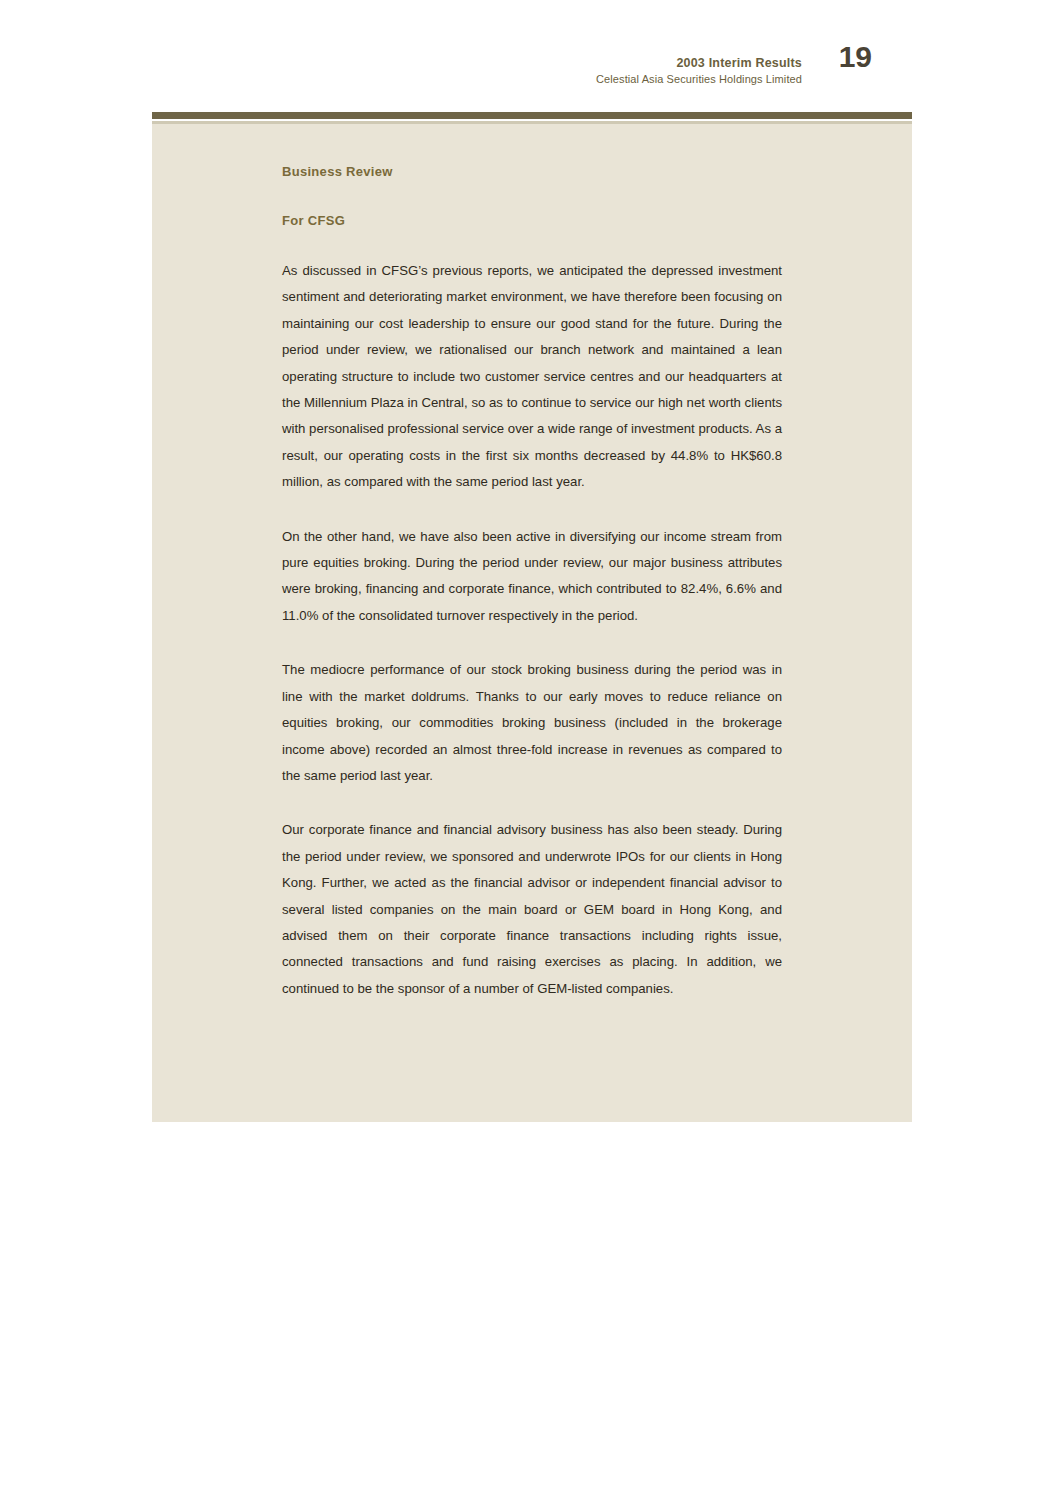19
2003 Interim Results
Celestial Asia Securities Holdings Limited
Business Review
For CFSG
As discussed in CFSG’s previous reports, we anticipated the depressed investment sentiment and deteriorating market environment, we have therefore been focusing on maintaining our cost leadership to ensure our good stand for the future. During the period under review, we rationalised our branch network and maintained a lean operating structure to include two customer service centres and our headquarters at the Millennium Plaza in Central, so as to continue to service our high net worth clients with personalised professional service over a wide range of investment products. As a result, our operating costs in the first six months decreased by 44.8% to HK$60.8 million, as compared with the same period last year.
On the other hand, we have also been active in diversifying our income stream from pure equities broking. During the period under review, our major business attributes were broking, financing and corporate finance, which contributed to 82.4%, 6.6% and 11.0% of the consolidated turnover respectively in the period.
The mediocre performance of our stock broking business during the period was in line with the market doldrums. Thanks to our early moves to reduce reliance on equities broking, our commodities broking business (included in the brokerage income above) recorded an almost three-fold increase in revenues as compared to the same period last year.
Our corporate finance and financial advisory business has also been steady. During the period under review, we sponsored and underwrote IPOs for our clients in Hong Kong. Further, we acted as the financial advisor or independent financial advisor to several listed companies on the main board or GEM board in Hong Kong, and advised them on their corporate finance transactions including rights issue, connected transactions and fund raising exercises as placing. In addition, we continued to be the sponsor of a number of GEM-listed companies.